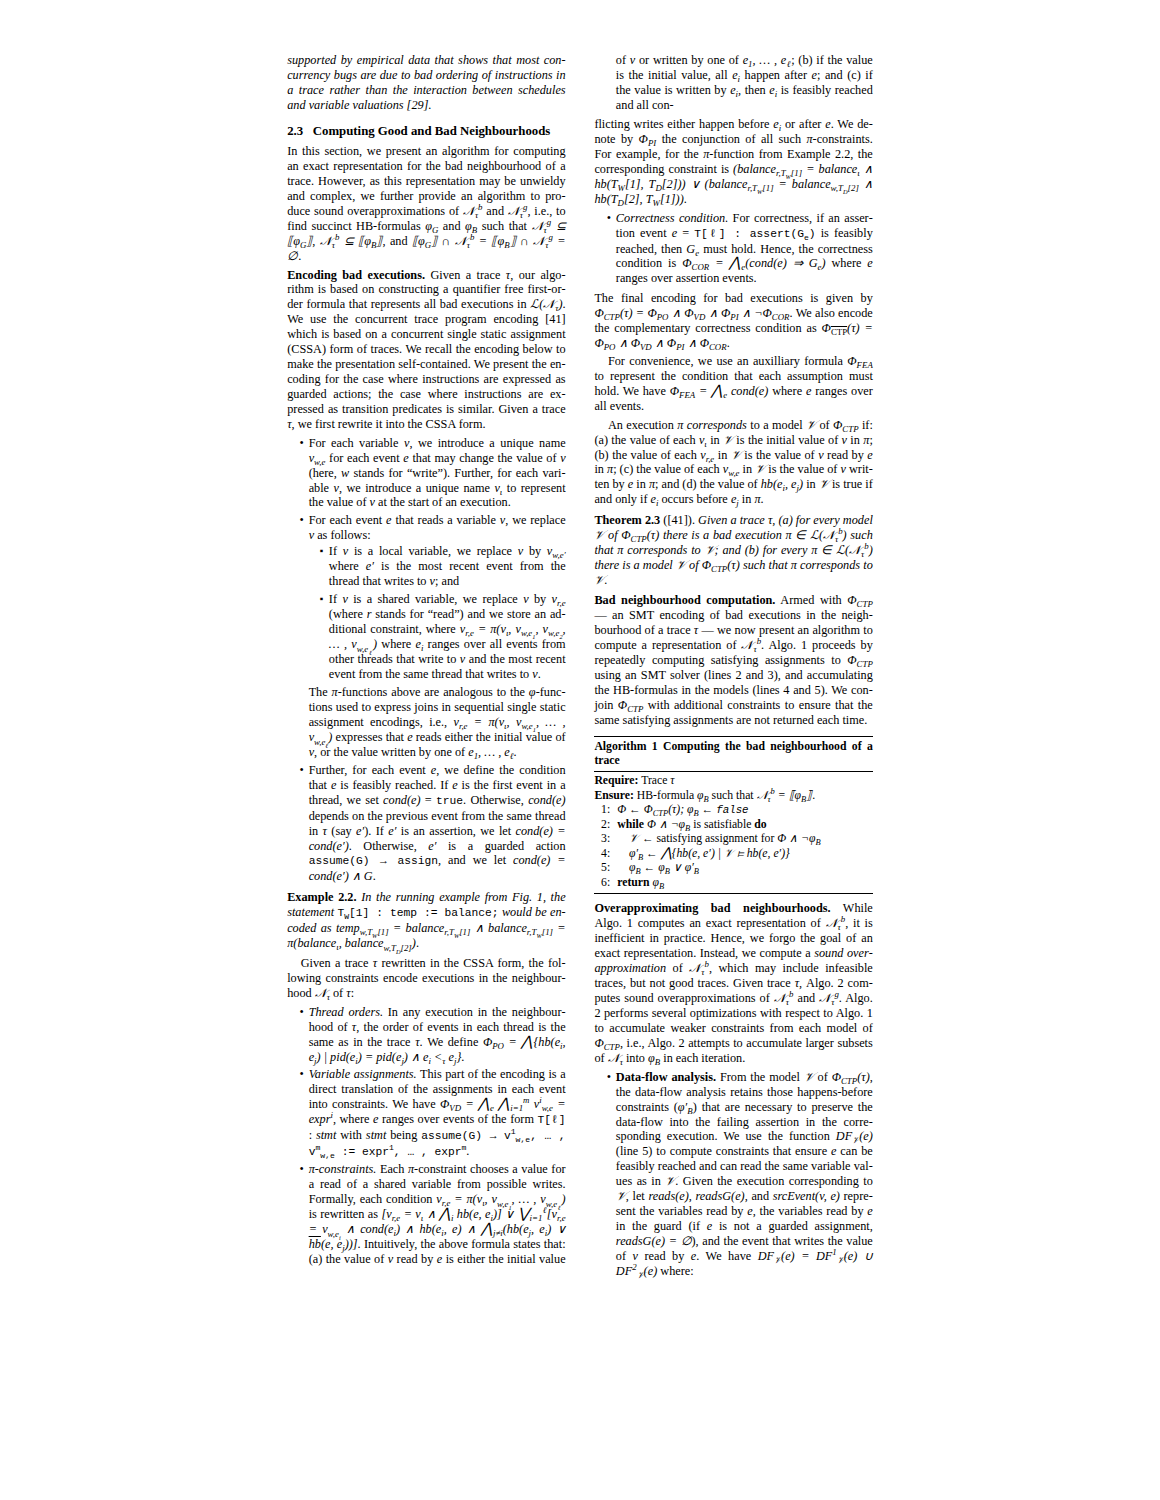supported by empirical data that shows that most concurrency bugs are due to bad ordering of instructions in a trace rather than the interaction between schedules and variable valuations [29].
2.3 Computing Good and Bad Neighbourhoods
In this section, we present an algorithm for computing an exact representation for the bad neighbourhood of a trace. However, as this representation may be unwieldy and complex, we further provide an algorithm to produce sound overapproximations of 𝒩τb and 𝒩τg, i.e., to find succinct HB-formulas φG and φB such that 𝒩τg ⊆ ⟦φG⟧, 𝒩τb ⊆ ⟦φB⟧, and ⟦φG⟧ ∩ 𝒩τb = ⟦φB⟧ ∩ 𝒩τg = ∅.
Encoding bad executions. Given a trace τ, our algorithm is based on constructing a quantifier free first-order formula that represents all bad executions in ℒ(𝒩τ). We use the concurrent trace program encoding [41] which is based on a concurrent single static assignment (CSSA) form of traces. We recall the encoding below to make the presentation self-contained. We present the encoding for the case where instructions are expressed as guarded actions; the case where instructions are expressed as transition predicates is similar. Given a trace τ, we first rewrite it into the CSSA form.
For each variable v, we introduce a unique name vw,e for each event e that may change the value of v (here, w stands for “write”). Further, for each variable v, we introduce a unique name vι to represent the value of v at the start of an execution.
For each event e that reads a variable v, we replace v as follows:
If v is a local variable, we replace v by vw,e′ where e′ is the most recent event from the thread that writes to v; and
If v is a shared variable, we replace v by vr,e (where r stands for “read”) and we store an additional constraint, where vr,e = π(vι, vw,e1, vw,e2, … , vw,eℓ) where ei ranges over all events from other threads that write to v and the most recent event from the same thread that writes to v.
The π-functions above are analogous to the φ-functions used to express joins in sequential single static assignment encodings, i.e., vr,e = π(vι, vw,e1, … , vw,eℓ) expresses that e reads either the initial value of v, or the value written by one of e1, … , eℓ.
Further, for each event e, we define the condition that e is feasibly reached. If e is the first event in a thread, we set cond(e) = true. Otherwise, cond(e) depends on the previous event from the same thread in τ (say e′). If e′ is an assertion, we let cond(e) = cond(e′). Otherwise, e′ is a guarded action assume(G) → assign, and we let cond(e) = cond(e′) ∧ G.
Example 2.2. In the running example from Fig. 1, the statement TW[1] : temp := balance; would be encoded as tempw,TW[1] = balancer,TW[1] ∧ balancer,TW[1] = π(balanceι, balancew,TD[2]).
Given a trace τ rewritten in the CSSA form, the following constraints encode executions in the neighbourhood 𝒩τ of τ:
Thread orders. In any execution in the neighbourhood of τ, the order of events in each thread is the same as in the trace τ. We define ΦPO = ⋀{hb(ei, ej) | pid(ei) = pid(ej) ∧ ei <τ ej}.
Variable assignments. This part of the encoding is a direct translation of the assignments in each event into constraints. We have ΦVD = ⋀e ⋀i=1m viw,e = expri, where e ranges over events of the form T[ℓ] : stmt with stmt being assume(G) → v1w,e, … , vmw,e := expr1, … , exprm.
π-constraints. Each π-constraint chooses a value for a read of a shared variable from possible writes. Formally, each condition vr,e = π(vι, vw,e1, … , vw,eℓ) is rewritten as [vr,e = vι ∧ ⋀i hb(e, ei)] ∨ ⋁i=1ℓ[vr,e = vw,ei ∧ cond(ei) ∧ hb(ei, e) ∧ ⋀j≠i(hb(ej, ei) ∨ hb(e, ej))]. Intuitively, the above formula states that: (a) the value of v read by e is either the initial value of v or written by one of e1, … , eℓ; (b) if the value is the initial value, all ei happen after e; and (c) if the value is written by ei, then ei is feasibly reached and all con-
flicting writes either happen before ei or after e. We denote by ΦPI the conjunction of all such π-constraints. For example, for the π-function from Example 2.2, the corresponding constraint is (balancer,TW[1] = balanceι ∧ hb(TW[1], TD[2])) ∨ (balancer,TW[1] = balancew,TD[2] ∧ hb(TD[2], TW[1])).
Correctness condition. For correctness, if an assertion event e = T[ℓ] : assert(Ge) is feasibly reached, then Ge must hold. Hence, the correctness condition is ΦCOR = ⋀e(cond(e) ⇒ Ge) where e ranges over assertion events.
The final encoding for bad executions is given by ΦCTP(τ) = ΦPO ∧ ΦVD ∧ ΦPI ∧ ¬ΦCOR. We also encode the complementary correctness condition as ΦCTP(τ) = ΦPO ∧ ΦVD ∧ ΦPI ∧ ΦCOR.
For convenience, we use an auxilliary formula ΦFEA to represent the condition that each assumption must hold. We have ΦFEA = ⋀e cond(e) where e ranges over all events.
An execution π corresponds to a model 𝒱 of ΦCTP if: (a) the value of each vι in 𝒱 is the initial value of v in π; (b) the value of each vr,e in 𝒱 is the value of v read by e in π; (c) the value of each vw,e in 𝒱 is the value of v written by e in π; and (d) the value of hb(ei, ej) in 𝒱 is true if and only if ei occurs before ej in π.
Theorem 2.3 ([41]). Given a trace τ, (a) for every model 𝒱 of ΦCTP(τ) there is a bad execution π ∈ ℒ(𝒩τb) such that π corresponds to 𝒱; and (b) for every π ∈ ℒ(𝒩τb) there is a model 𝒱 of ΦCTP(τ) such that π corresponds to 𝒱.
Bad neighbourhood computation. Armed with ΦCTP — an SMT encoding of bad executions in the neighbourhood of a trace τ — we now present an algorithm to compute a representation of 𝒩τb. Algo. 1 proceeds by repeatedly computing satisfying assignments to ΦCTP using an SMT solver (lines 2 and 3), and accumulating the HB-formulas in the models (lines 4 and 5). We conjoin ΦCTP with additional constraints to ensure that the same satisfying assignments are not returned each time.
Algorithm 1 Computing the bad neighbourhood of a trace
Require: Trace τ Ensure: HB-formula φB such that 𝒩τb = ⟦φB⟧. 1: Φ ← ΦCTP(τ); φB ← false 2: while Φ ∧ ¬φB is satisfiable do 3: 𝒱 ← satisfying assignment for Φ ∧ ¬φB 4: φ′B ← ⋀{hb(e, e′) | 𝒱 ⊨ hb(e, e′)} 5: φB ← φB ∨ φ′B 6: return φB
Overapproximating bad neighbourhoods. While Algo. 1 computes an exact representation of 𝒩τb, it is inefficient in practice. Hence, we forgo the goal of an exact representation. Instead, we compute a sound overapproximation of 𝒩τb, which may include infeasible traces, but not good traces. Given trace τ, Algo. 2 computes sound overapproximations of 𝒩τb and 𝒩τg. Algo. 2 performs several optimizations with respect to Algo. 1 to accumulate weaker constraints from each model of ΦCTP, i.e., Algo. 2 attempts to accumulate larger subsets of 𝒩τ into φB in each iteration.
Data-flow analysis. From the model 𝒱 of ΦCTP(τ), the data-flow analysis retains those happens-before constraints (φ′B) that are necessary to preserve the data-flow into the failing assertion in the corresponding execution. We use the function DF𝒱(e) (line 5) to compute constraints that ensure e can be feasibly reached and can read the same variable values as in 𝒱. Given the execution corresponding to 𝒱, let reads(e), readsG(e), and srcEvent(v, e) represent the variables read by e, the variables read by e in the guard (if e is not a guarded assignment, readsG(e) = ∅), and the event that writes the value of v read by e. We have DF𝒱(e) = DF1𝒱(e) ∪ DF2𝒱(e) where: